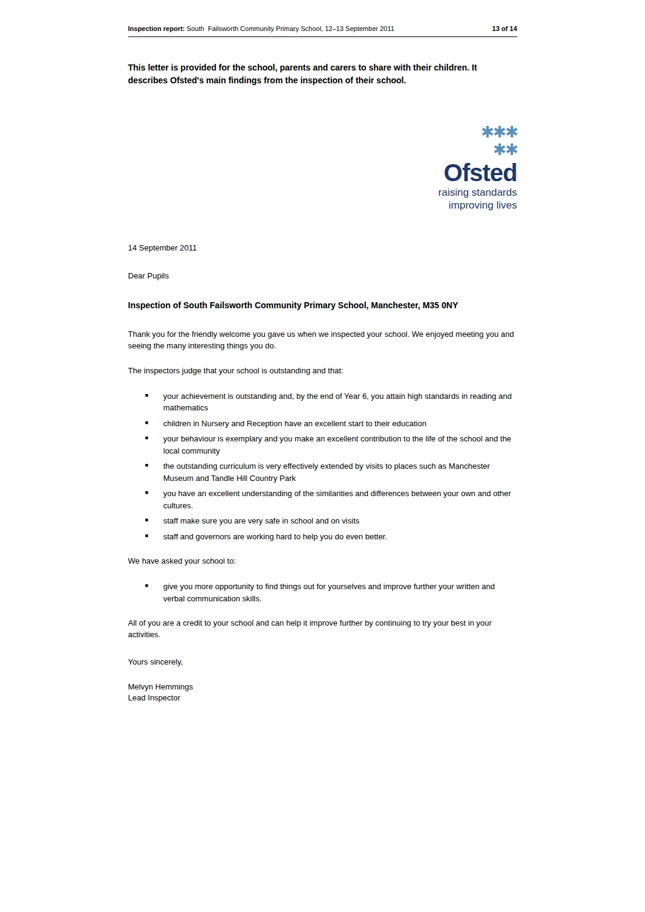Inspection report: South Failsworth Community Primary School, 12–13 September 2011
13 of 14
This letter is provided for the school, parents and carers to share with their children. It describes Ofsted's main findings from the inspection of their school.
✱✱✱
✱✱
Ofsted
raising standards
improving lives
14 September 2011
Dear Pupils
Inspection of South Failsworth Community Primary School, Manchester, M35 0NY
Thank you for the friendly welcome you gave us when we inspected your school. We enjoyed meeting you and seeing the many interesting things you do.
The inspectors judge that your school is outstanding and that:
your achievement is outstanding and, by the end of Year 6, you attain high standards in reading and mathematics
children in Nursery and Reception have an excellent start to their education
your behaviour is exemplary and you make an excellent contribution to the life of the school and the local community
the outstanding curriculum is very effectively extended by visits to places such as Manchester Museum and Tandle Hill Country Park
you have an excellent understanding of the similarities and differences between your own and other cultures.
staff make sure you are very safe in school and on visits
staff and governors are working hard to help you do even better.
We have asked your school to:
give you more opportunity to find things out for yourselves and improve further your written and verbal communication skills.
All of you are a credit to your school and can help it improve further by continuing to try your best in your activities.
Yours sincerely,
Melvyn Hemmings
Lead Inspector